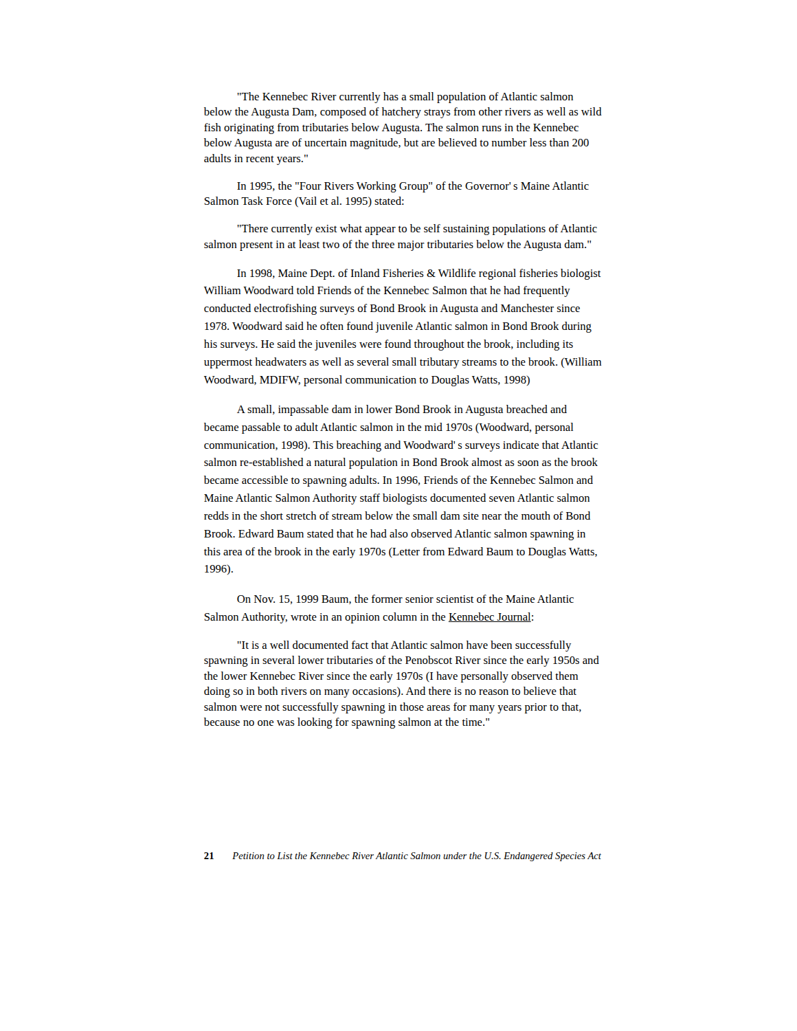"The Kennebec River currently has a small population of Atlantic salmon below the Augusta Dam, composed of hatchery strays from other rivers as well as wild fish originating from tributaries below Augusta. The salmon runs in the Kennebec below Augusta are of uncertain magnitude, but are believed to number less than 200 adults in recent years."
In 1995, the "Four Rivers Working Group" of the Governor' s Maine Atlantic Salmon Task Force (Vail et al. 1995) stated:
"There currently exist what appear to be self sustaining populations of Atlantic salmon present in at least two of the three major tributaries below the Augusta dam."
In 1998, Maine Dept. of Inland Fisheries & Wildlife regional fisheries biologist William Woodward told Friends of the Kennebec Salmon that he had frequently conducted electrofishing surveys of Bond Brook in Augusta and Manchester since 1978. Woodward said he often found juvenile Atlantic salmon in Bond Brook during his surveys. He said the juveniles were found throughout the brook, including its uppermost headwaters as well as several small tributary streams to the brook. (William Woodward, MDIFW, personal communication to Douglas Watts, 1998)
A small, impassable dam in lower Bond Brook in Augusta breached and became passable to adult Atlantic salmon in the mid 1970s (Woodward, personal communication, 1998). This breaching and Woodward' s surveys indicate that Atlantic salmon re‑established a natural population in Bond Brook almost as soon as the brook became accessible to spawning adults. In 1996, Friends of the Kennebec Salmon and Maine Atlantic Salmon Authority staff biologists documented seven Atlantic salmon redds in the short stretch of stream below the small dam site near the mouth of Bond Brook. Edward Baum stated that he had also observed Atlantic salmon spawning in this area of the brook in the early 1970s (Letter from Edward Baum to Douglas Watts, 1996).
On Nov. 15, 1999 Baum, the former senior scientist of the Maine Atlantic Salmon Authority, wrote in an opinion column in the Kennebec Journal:
"It is a well documented fact that Atlantic salmon have been successfully spawning in several lower tributaries of the Penobscot River since the early 1950s and the lower Kennebec River since the early 1970s (I have personally observed them doing so in both rivers on many occasions). And there is no reason to believe that salmon were not successfully spawning in those areas for many years prior to that, because no one was looking for spawning salmon at the time."
21 Petition to List the Kennebec River Atlantic Salmon under the U.S. Endangered Species Act